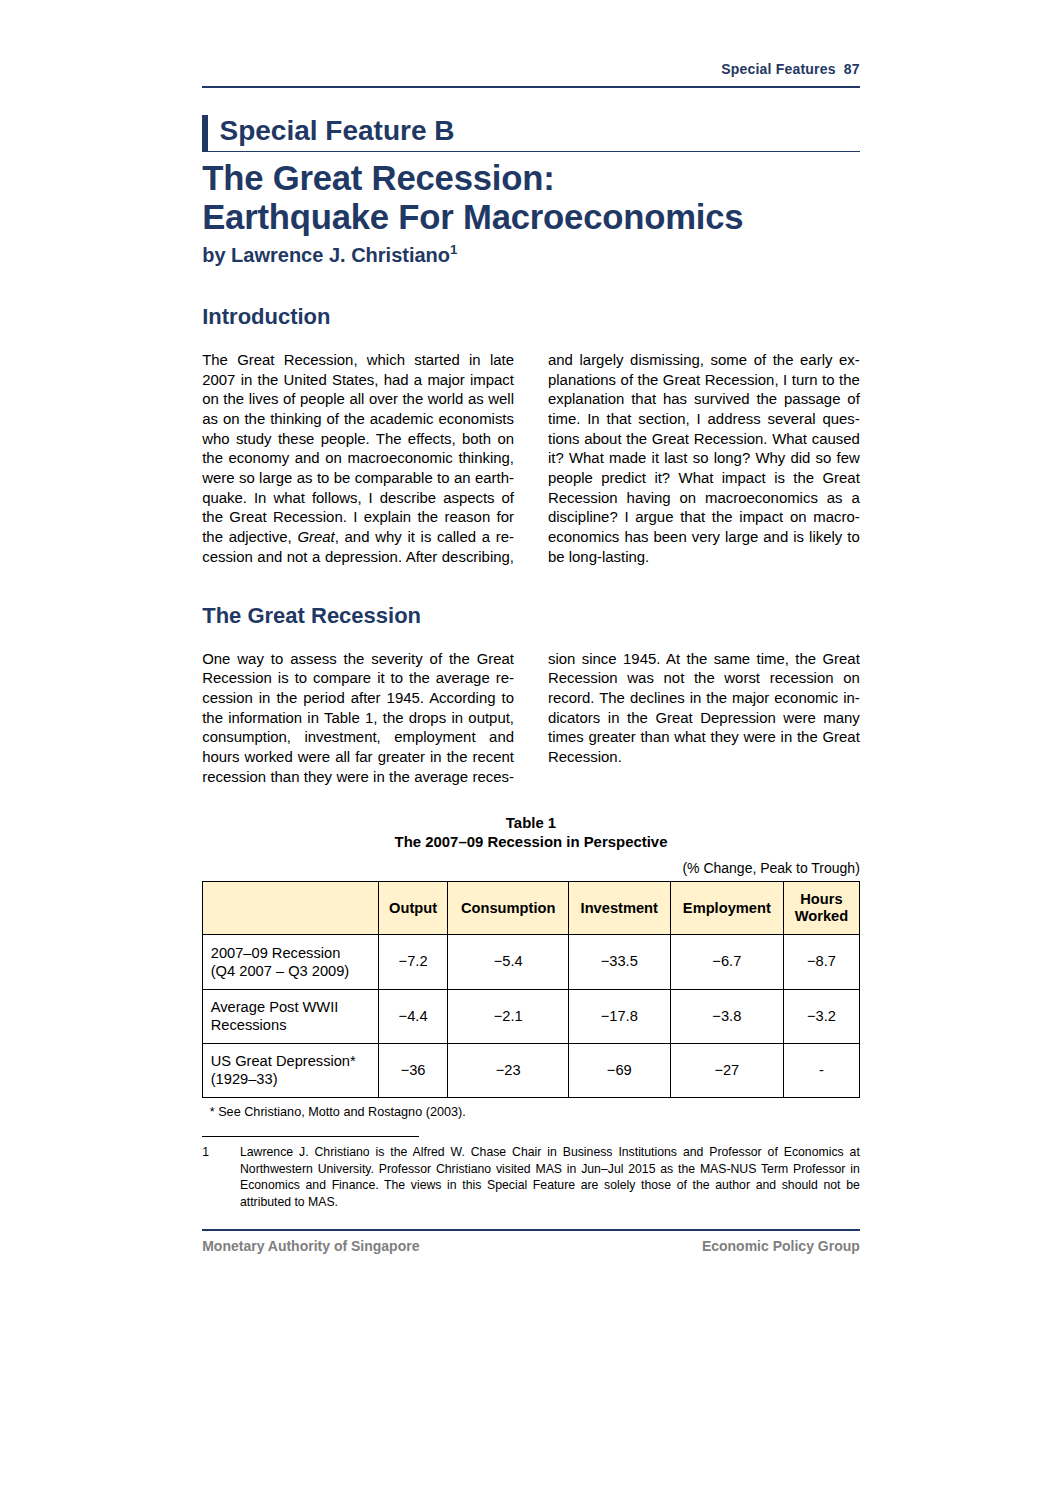Special Features 87
Special Feature B
The Great Recession:
Earthquake For Macroeconomics
by Lawrence J. Christiano1
Introduction
The Great Recession, which started in late 2007 in the United States, had a major impact on the lives of people all over the world as well as on the thinking of the academic economists who study these people. The effects, both on the economy and on macroeconomic thinking, were so large as to be comparable to an earthquake. In what follows, I describe aspects of the Great Recession. I explain the reason for the adjective, Great, and why it is called a recession and not a depression. After describing, and largely dismissing, some of the early explanations of the Great Recession, I turn to the explanation that has survived the passage of time. In that section, I address several questions about the Great Recession. What caused it? What made it last so long? Why did so few people predict it? What impact is the Great Recession having on macroeconomics as a discipline? I argue that the impact on macroeconomics has been very large and is likely to be long-lasting.
The Great Recession
One way to assess the severity of the Great Recession is to compare it to the average recession in the period after 1945. According to the information in Table 1, the drops in output, consumption, investment, employment and hours worked were all far greater in the recent recession than they were in the average recession since 1945. At the same time, the Great Recession was not the worst recession on record. The declines in the major economic indicators in the Great Depression were many times greater than what they were in the Great Recession.
Table 1
The 2007–09 Recession in Perspective
(% Change, Peak to Trough)
| | Output | Consumption | Investment | Employment | Hours Worked |
| --- | --- | --- | --- | --- | --- |
| 2007–09 Recession (Q4 2007 – Q3 2009) | −7.2 | −5.4 | −33.5 | −6.7 | −8.7 |
| Average Post WWII Recessions | −4.4 | −2.1 | −17.8 | −3.8 | −3.2 |
| US Great Depression* (1929–33) | −36 | −23 | −69 | −27 | - |
* See Christiano, Motto and Rostagno (2003).
1
Lawrence J. Christiano is the Alfred W. Chase Chair in Business Institutions and Professor of Economics at Northwestern University. Professor Christiano visited MAS in Jun–Jul 2015 as the MAS-NUS Term Professor in Economics and Finance. The views in this Special Feature are solely those of the author and should not be attributed to MAS.
Monetary Authority of Singapore
Economic Policy Group